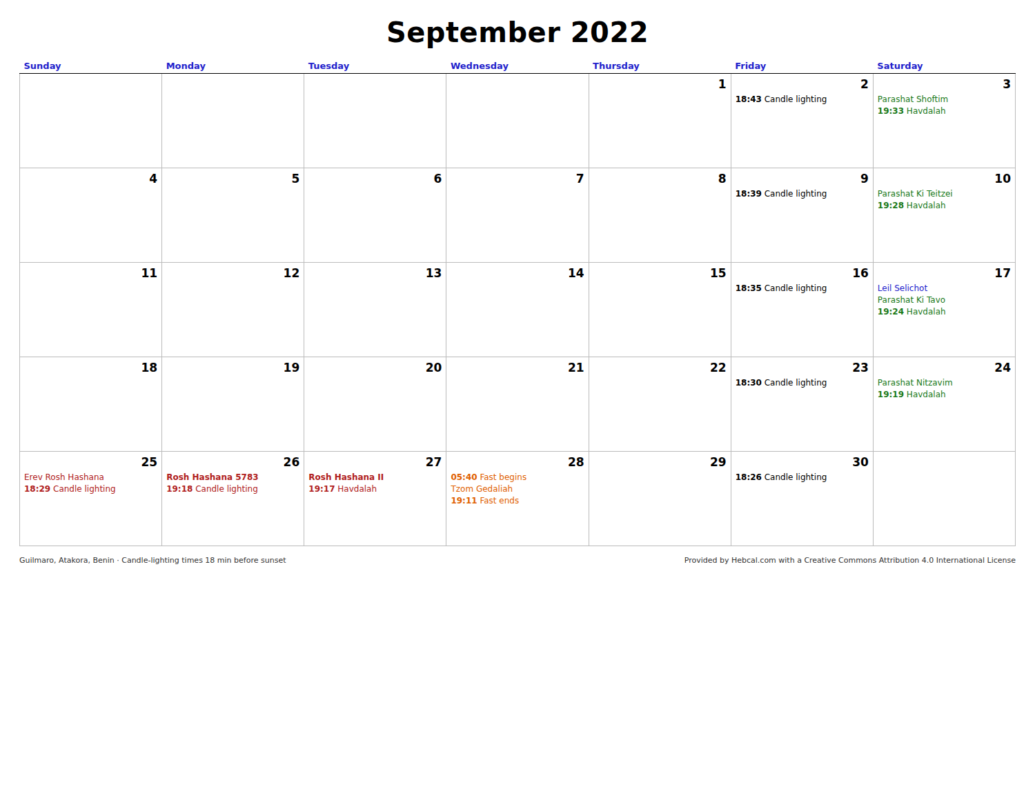September 2022
| Sunday | Monday | Tuesday | Wednesday | Thursday | Friday | Saturday |
| --- | --- | --- | --- | --- | --- | --- |
| | | | | 1 | 2 18:43 Candle lighting | 3 Parashat Shoftim 19:33 Havdalah |
| 4 | 5 | 6 | 7 | 8 | 9 18:39 Candle lighting | 10 Parashat Ki Teitzei 19:28 Havdalah |
| 11 | 12 | 13 | 14 | 15 | 16 18:35 Candle lighting | 17 Leil Selichot Parashat Ki Tavo 19:24 Havdalah |
| 18 | 19 | 20 | 21 | 22 | 23 18:30 Candle lighting | 24 Parashat Nitzavim 19:19 Havdalah |
| 25 Erev Rosh Hashana 18:29 Candle lighting | 26 Rosh Hashana 5783 19:18 Candle lighting | 27 Rosh Hashana II 19:17 Havdalah | 28 05:40 Fast begins Tzom Gedaliah 19:11 Fast ends | 29 | 30 18:26 Candle lighting | |
Guilmaro, Atakora, Benin · Candle-lighting times 18 min before sunset
Provided by Hebcal.com with a Creative Commons Attribution 4.0 International License